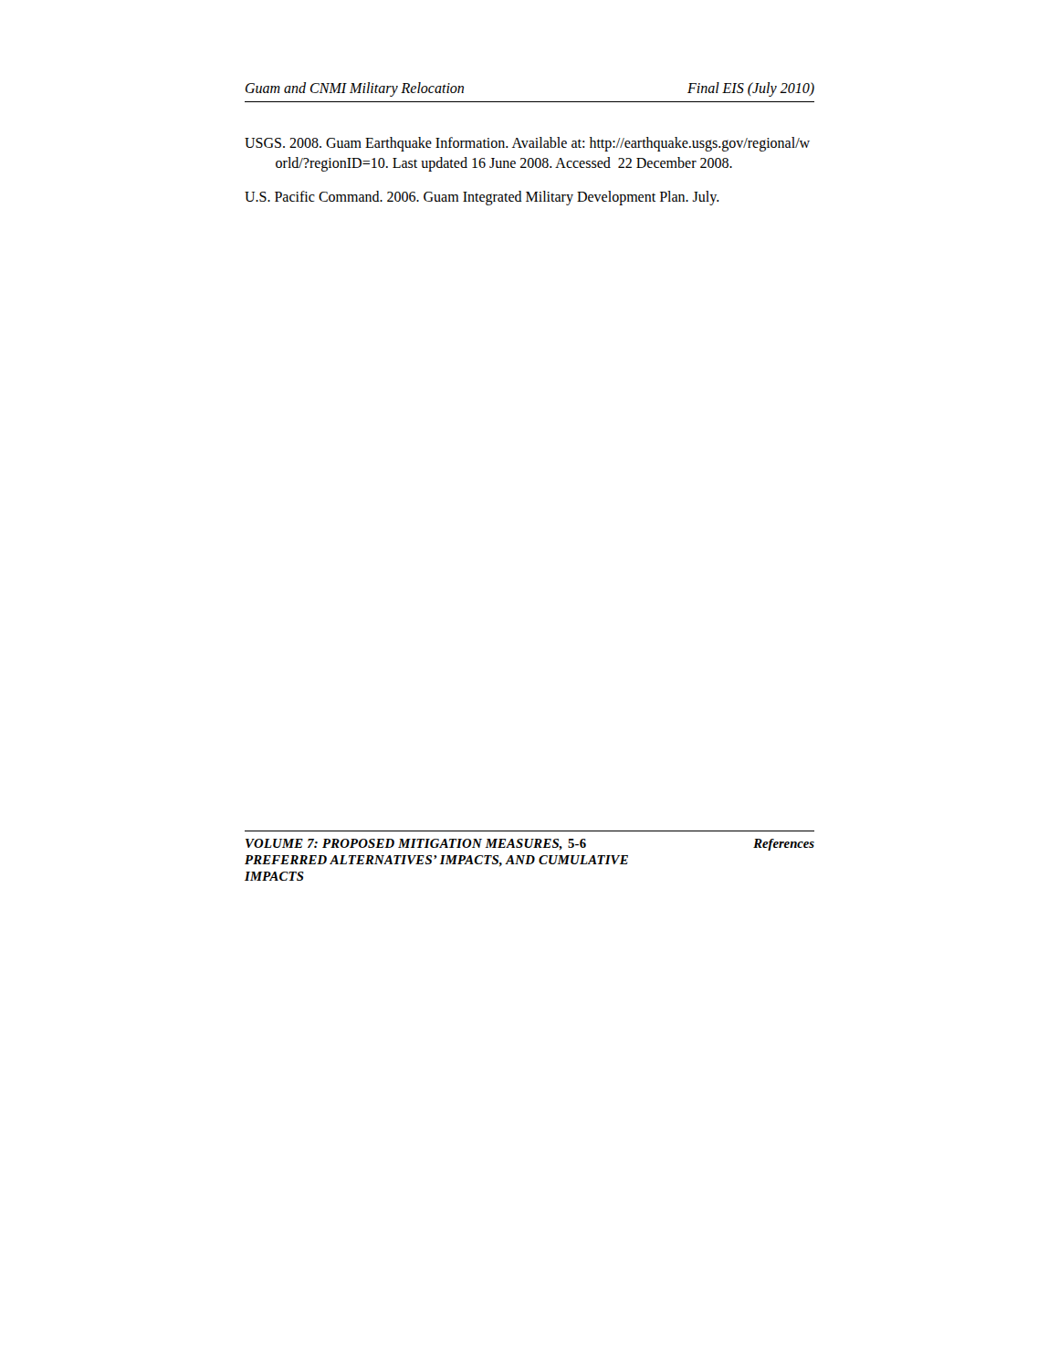Guam and CNMI Military Relocation Final EIS (July 2010)
USGS. 2008. Guam Earthquake Information. Available at: http://earthquake.usgs.gov/regional/world/?regionID=10. Last updated 16 June 2008. Accessed 22 December 2008.
U.S. Pacific Command. 2006. Guam Integrated Military Development Plan. July.
Volume 7: Proposed Mitigation Measures, 5-6
Preferred Alternatives’ Impacts, and Cumulative Impacts
References